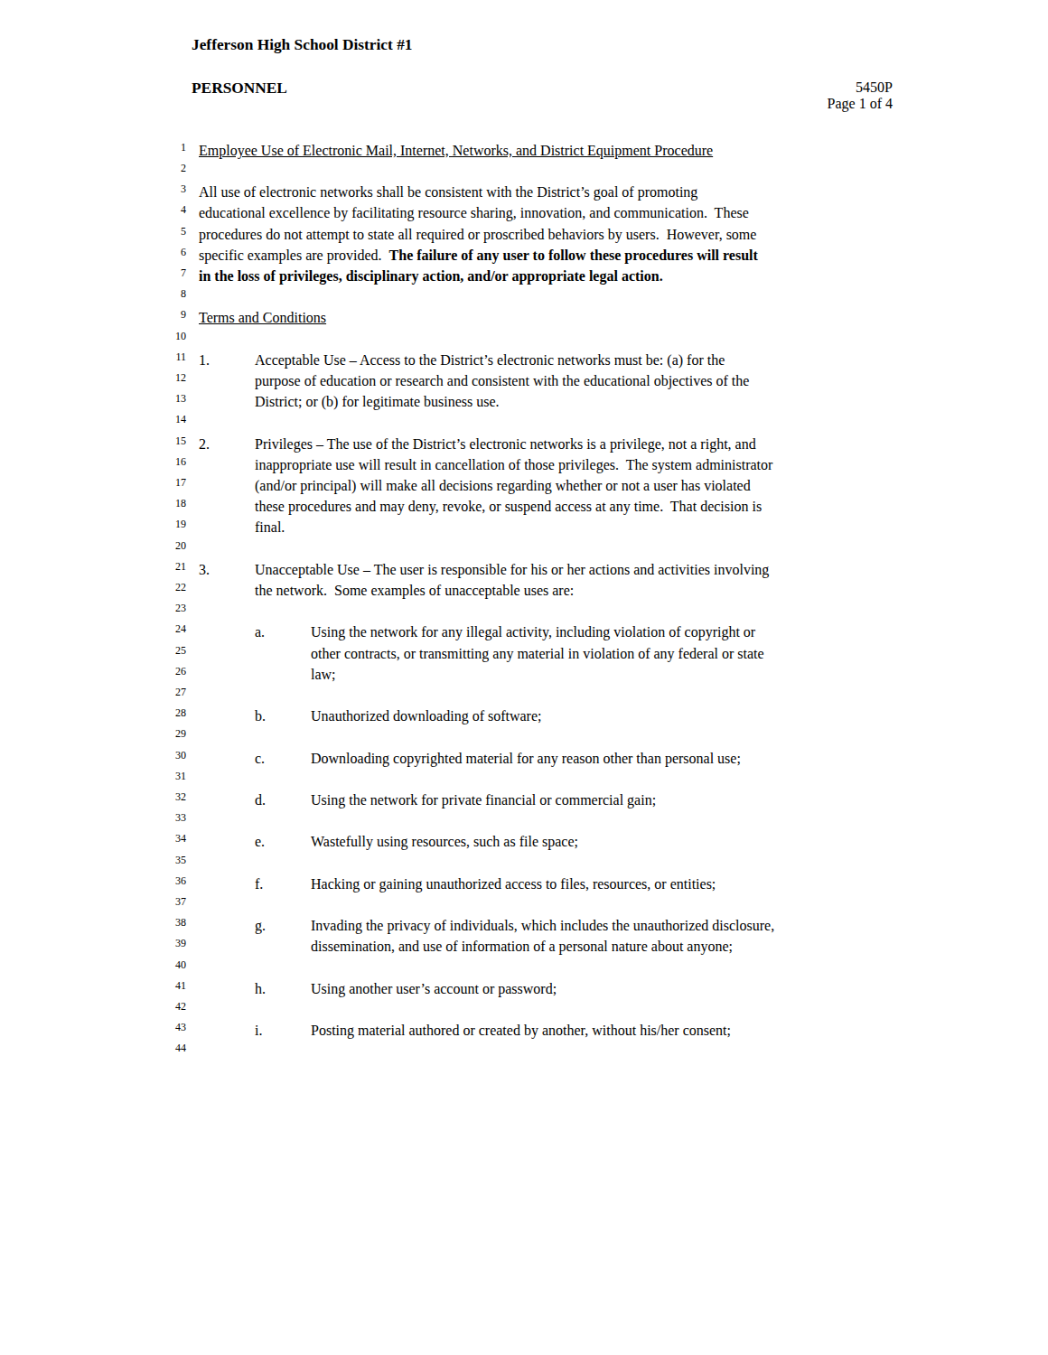Jefferson High School District #1
PERSONNEL
5450P Page 1 of 4
1
Employee Use of Electronic Mail, Internet, Networks, and District Equipment Procedure
2
3
All use of electronic networks shall be consistent with the District’s goal of promoting
4
educational excellence by facilitating resource sharing, innovation, and communication. These
5
procedures do not attempt to state all required or proscribed behaviors by users. However, some
6
specific examples are provided. The failure of any user to follow these procedures will result
7
in the loss of privileges, disciplinary action, and/or appropriate legal action.
8
9
Terms and Conditions
10
11
1. Acceptable Use – Access to the District’s electronic networks must be: (a) for the
12
purpose of education or research and consistent with the educational objectives of the
13
District; or (b) for legitimate business use.
14
15
2. Privileges – The use of the District’s electronic networks is a privilege, not a right, and
16
inappropriate use will result in cancellation of those privileges. The system administrator
17
(and/or principal) will make all decisions regarding whether or not a user has violated
18
these procedures and may deny, revoke, or suspend access at any time. That decision is
19
final.
20
21
3. Unacceptable Use – The user is responsible for his or her actions and activities involving
22
the network. Some examples of unacceptable uses are:
23
24
a. Using the network for any illegal activity, including violation of copyright or
25
other contracts, or transmitting any material in violation of any federal or state
26
law;
27
28
b. Unauthorized downloading of software;
29
30
c. Downloading copyrighted material for any reason other than personal use;
31
32
d. Using the network for private financial or commercial gain;
33
34
e. Wastefully using resources, such as file space;
35
36
f. Hacking or gaining unauthorized access to files, resources, or entities;
37
38
g. Invading the privacy of individuals, which includes the unauthorized disclosure,
39
dissemination, and use of information of a personal nature about anyone;
40
41
h. Using another user’s account or password;
42
43
i. Posting material authored or created by another, without his/her consent;
44